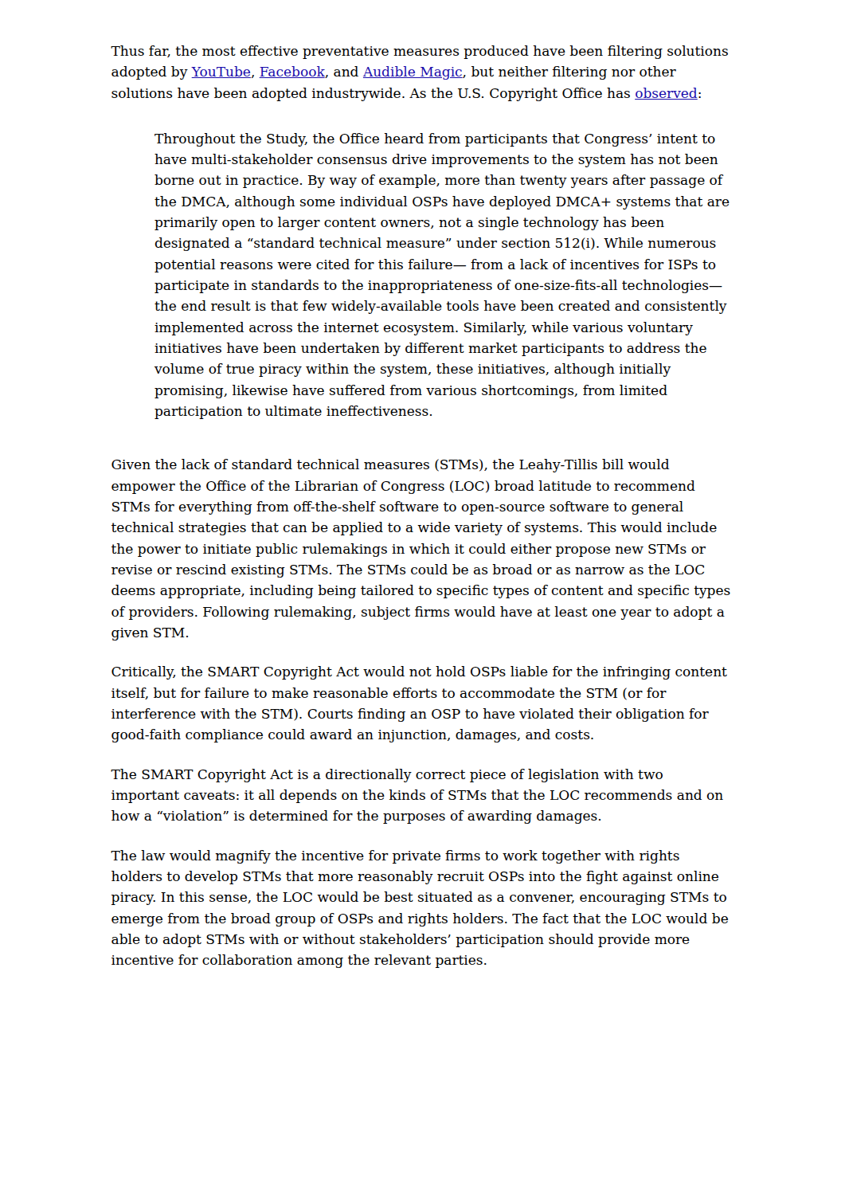Thus far, the most effective preventative measures produced have been filtering solutions adopted by YouTube, Facebook, and Audible Magic, but neither filtering nor other solutions have been adopted industrywide. As the U.S. Copyright Office has observed:
Throughout the Study, the Office heard from participants that Congress’ intent to have multi-stakeholder consensus drive improvements to the system has not been borne out in practice. By way of example, more than twenty years after passage of the DMCA, although some individual OSPs have deployed DMCA+ systems that are primarily open to larger content owners, not a single technology has been designated a “standard technical measure” under section 512(i). While numerous potential reasons were cited for this failure— from a lack of incentives for ISPs to participate in standards to the inappropriateness of one-size-fits-all technologies—the end result is that few widely-available tools have been created and consistently implemented across the internet ecosystem. Similarly, while various voluntary initiatives have been undertaken by different market participants to address the volume of true piracy within the system, these initiatives, although initially promising, likewise have suffered from various shortcomings, from limited participation to ultimate ineffectiveness.
Given the lack of standard technical measures (STMs), the Leahy-Tillis bill would empower the Office of the Librarian of Congress (LOC) broad latitude to recommend STMs for everything from off-the-shelf software to open-source software to general technical strategies that can be applied to a wide variety of systems. This would include the power to initiate public rulemakings in which it could either propose new STMs or revise or rescind existing STMs. The STMs could be as broad or as narrow as the LOC deems appropriate, including being tailored to specific types of content and specific types of providers. Following rulemaking, subject firms would have at least one year to adopt a given STM.
Critically, the SMART Copyright Act would not hold OSPs liable for the infringing content itself, but for failure to make reasonable efforts to accommodate the STM (or for interference with the STM). Courts finding an OSP to have violated their obligation for good-faith compliance could award an injunction, damages, and costs.
The SMART Copyright Act is a directionally correct piece of legislation with two important caveats: it all depends on the kinds of STMs that the LOC recommends and on how a “violation” is determined for the purposes of awarding damages.
The law would magnify the incentive for private firms to work together with rights holders to develop STMs that more reasonably recruit OSPs into the fight against online piracy. In this sense, the LOC would be best situated as a convener, encouraging STMs to emerge from the broad group of OSPs and rights holders. The fact that the LOC would be able to adopt STMs with or without stakeholders’ participation should provide more incentive for collaboration among the relevant parties.